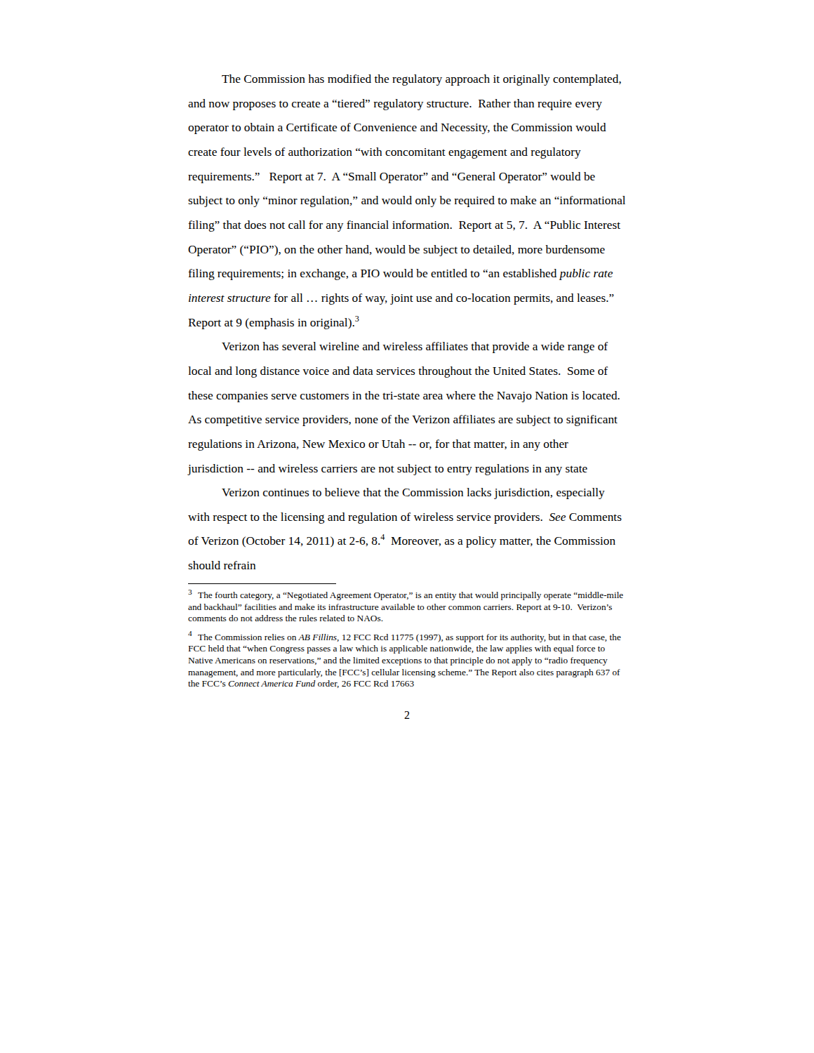The Commission has modified the regulatory approach it originally contemplated, and now proposes to create a “tiered” regulatory structure. Rather than require every operator to obtain a Certificate of Convenience and Necessity, the Commission would create four levels of authorization “with concomitant engagement and regulatory requirements.” Report at 7. A “Small Operator” and “General Operator” would be subject to only “minor regulation,” and would only be required to make an “informational filing” that does not call for any financial information. Report at 5, 7. A “Public Interest Operator” (“PIO”), on the other hand, would be subject to detailed, more burdensome filing requirements; in exchange, a PIO would be entitled to “an established public rate interest structure for all … rights of way, joint use and co-location permits, and leases.” Report at 9 (emphasis in original).3
Verizon has several wireline and wireless affiliates that provide a wide range of local and long distance voice and data services throughout the United States. Some of these companies serve customers in the tri-state area where the Navajo Nation is located. As competitive service providers, none of the Verizon affiliates are subject to significant regulations in Arizona, New Mexico or Utah -- or, for that matter, in any other jurisdiction -- and wireless carriers are not subject to entry regulations in any state
Verizon continues to believe that the Commission lacks jurisdiction, especially with respect to the licensing and regulation of wireless service providers. See Comments of Verizon (October 14, 2011) at 2-6, 8.4 Moreover, as a policy matter, the Commission should refrain
3 The fourth category, a “Negotiated Agreement Operator,” is an entity that would principally operate “middle-mile and backhaul” facilities and make its infrastructure available to other common carriers. Report at 9-10. Verizon’s comments do not address the rules related to NAOs.
4 The Commission relies on AB Fillins, 12 FCC Rcd 11775 (1997), as support for its authority, but in that case, the FCC held that “when Congress passes a law which is applicable nationwide, the law applies with equal force to Native Americans on reservations,” and the limited exceptions to that principle do not apply to “radio frequency management, and more particularly, the [FCC’s] cellular licensing scheme.” The Report also cites paragraph 637 of the FCC’s Connect America Fund order, 26 FCC Rcd 17663
2